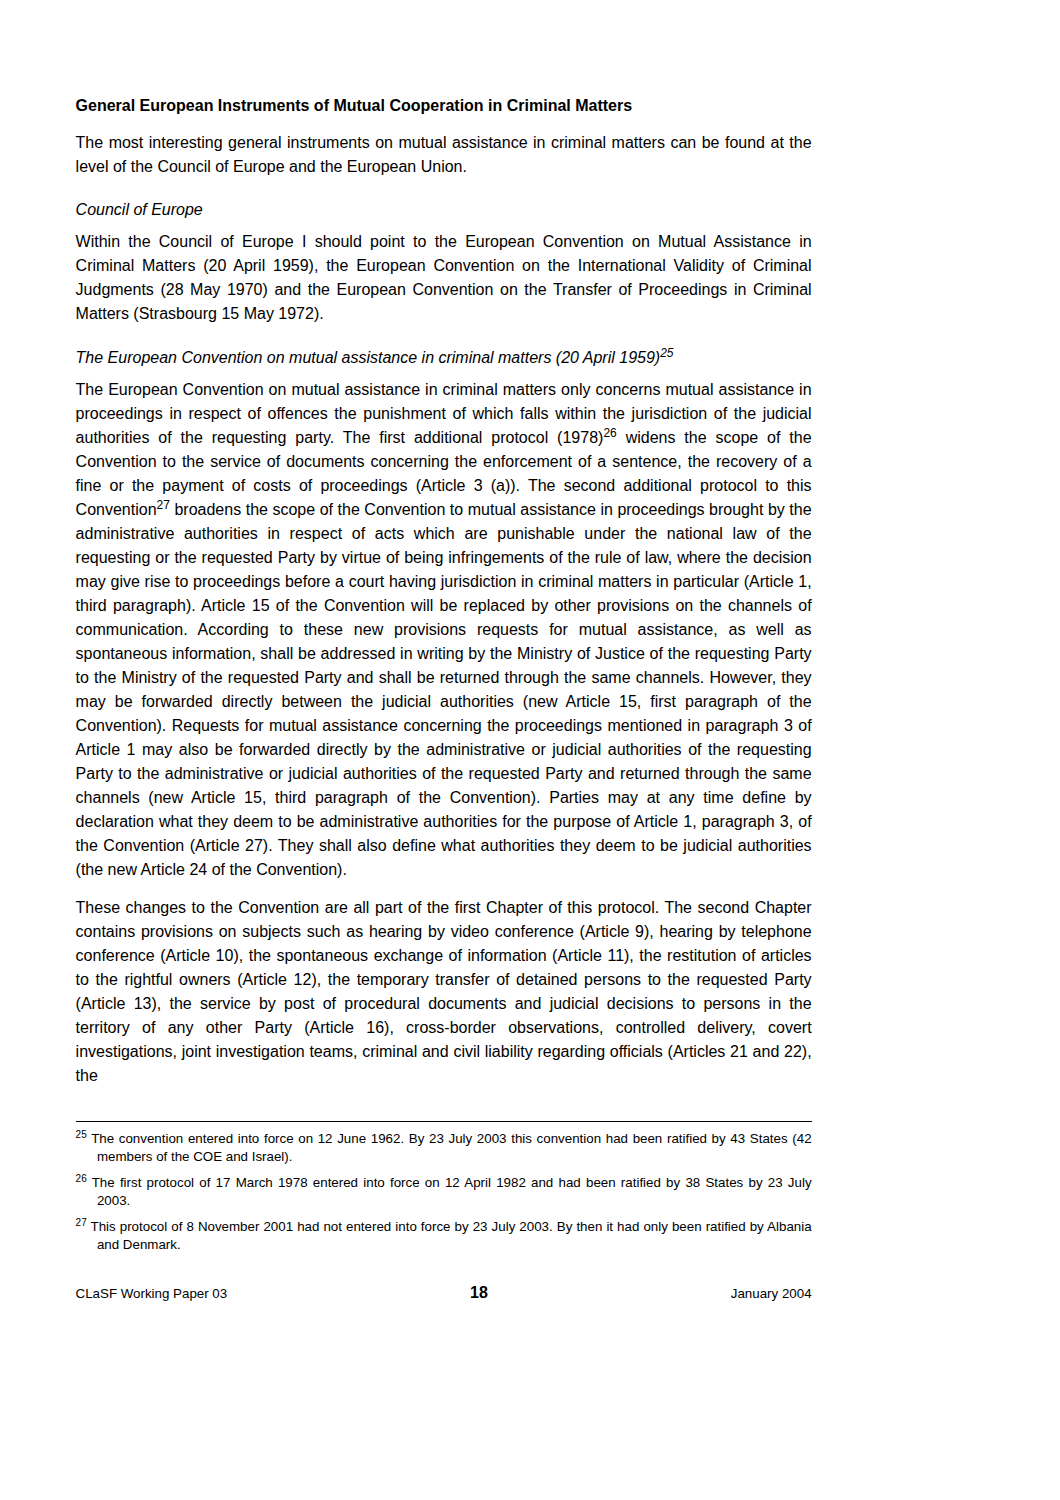General European Instruments of Mutual Cooperation in Criminal Matters
The most interesting general instruments on mutual assistance in criminal matters can be found at the level of the Council of Europe and the European Union.
Council of Europe
Within the Council of Europe I should point to the European Convention on Mutual Assistance in Criminal Matters (20 April 1959), the European Convention on the International Validity of Criminal Judgments (28 May 1970) and the European Convention on the Transfer of Proceedings in Criminal Matters (Strasbourg 15 May 1972).
The European Convention on mutual assistance in criminal matters (20 April 1959)25
The European Convention on mutual assistance in criminal matters only concerns mutual assistance in proceedings in respect of offences the punishment of which falls within the jurisdiction of the judicial authorities of the requesting party. The first additional protocol (1978)26 widens the scope of the Convention to the service of documents concerning the enforcement of a sentence, the recovery of a fine or the payment of costs of proceedings (Article 3 (a)). The second additional protocol to this Convention27 broadens the scope of the Convention to mutual assistance in proceedings brought by the administrative authorities in respect of acts which are punishable under the national law of the requesting or the requested Party by virtue of being infringements of the rule of law, where the decision may give rise to proceedings before a court having jurisdiction in criminal matters in particular (Article 1, third paragraph). Article 15 of the Convention will be replaced by other provisions on the channels of communication. According to these new provisions requests for mutual assistance, as well as spontaneous information, shall be addressed in writing by the Ministry of Justice of the requesting Party to the Ministry of the requested Party and shall be returned through the same channels. However, they may be forwarded directly between the judicial authorities (new Article 15, first paragraph of the Convention). Requests for mutual assistance concerning the proceedings mentioned in paragraph 3 of Article 1 may also be forwarded directly by the administrative or judicial authorities of the requesting Party to the administrative or judicial authorities of the requested Party and returned through the same channels (new Article 15, third paragraph of the Convention). Parties may at any time define by declaration what they deem to be administrative authorities for the purpose of Article 1, paragraph 3, of the Convention (Article 27). They shall also define what authorities they deem to be judicial authorities (the new Article 24 of the Convention).
These changes to the Convention are all part of the first Chapter of this protocol. The second Chapter contains provisions on subjects such as hearing by video conference (Article 9), hearing by telephone conference (Article 10), the spontaneous exchange of information (Article 11), the restitution of articles to the rightful owners (Article 12), the temporary transfer of detained persons to the requested Party (Article 13), the service by post of procedural documents and judicial decisions to persons in the territory of any other Party (Article 16), cross-border observations, controlled delivery, covert investigations, joint investigation teams, criminal and civil liability regarding officials (Articles 21 and 22), the
25 The convention entered into force on 12 June 1962. By 23 July 2003 this convention had been ratified by 43 States (42 members of the COE and Israel).
26 The first protocol of 17 March 1978 entered into force on 12 April 1982 and had been ratified by 38 States by 23 July 2003.
27 This protocol of 8 November 2001 had not entered into force by 23 July 2003. By then it had only been ratified by Albania and Denmark.
CLaSF Working Paper 03 18 January 2004